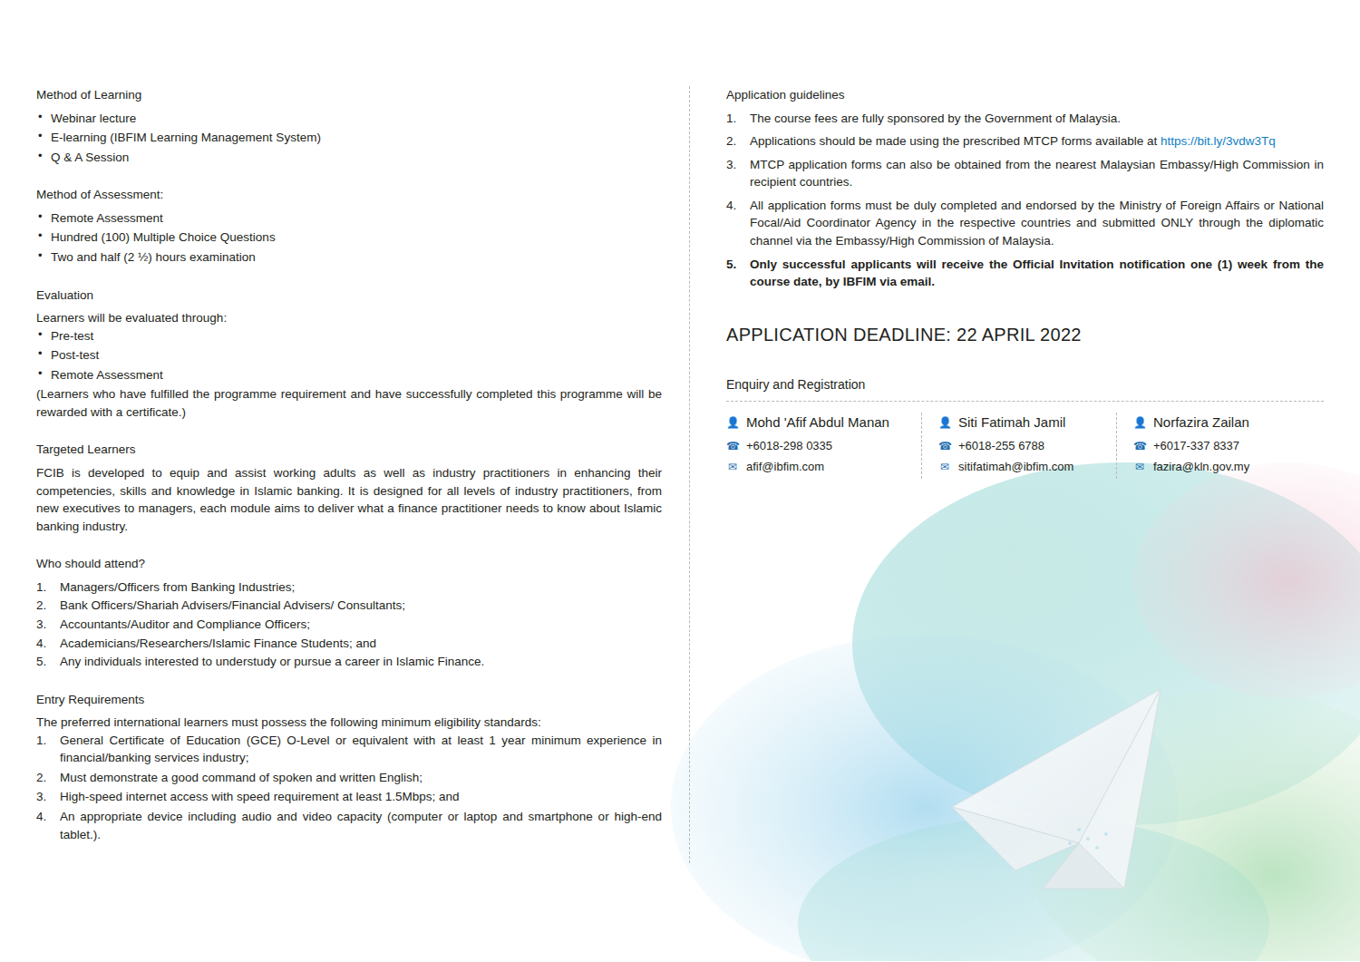Method of Learning
Webinar lecture
E-learning (IBFIM Learning Management System)
Q & A Session
Method of Assessment:
Remote Assessment
Hundred (100) Multiple Choice Questions
Two and half (2 ½) hours examination
Evaluation
Learners will be evaluated through:
Pre-test
Post-test
Remote Assessment
(Learners who have fulfilled the programme requirement and have successfully completed this programme will be rewarded with a certificate.)
Targeted Learners
FCIB is developed to equip and assist working adults as well as industry practitioners in enhancing their competencies, skills and knowledge in Islamic banking. It is designed for all levels of industry practitioners, from new executives to managers, each module aims to deliver what a finance practitioner needs to know about Islamic banking industry.
Who should attend?
Managers/Officers from Banking Industries;
Bank Officers/Shariah Advisers/Financial Advisers/ Consultants;
Accountants/Auditor and Compliance Officers;
Academicians/Researchers/Islamic Finance Students; and
Any individuals interested to understudy or pursue a career in Islamic Finance.
Entry Requirements
The preferred international learners must possess the following minimum eligibility standards:
General Certificate of Education (GCE) O-Level or equivalent with at least 1 year minimum experience in financial/banking services industry;
Must demonstrate a good command of spoken and written English;
High-speed internet access with speed requirement at least 1.5Mbps; and
An appropriate device including audio and video capacity (computer or laptop and smartphone or high-end tablet.).
Application guidelines
The course fees are fully sponsored by the Government of Malaysia.
Applications should be made using the prescribed MTCP forms available at https://bit.ly/3vdw3Tq
MTCP application forms can also be obtained from the nearest Malaysian Embassy/High Commission in recipient countries.
All application forms must be duly completed and endorsed by the Ministry of Foreign Affairs or National Focal/Aid Coordinator Agency in the respective countries and submitted ONLY through the diplomatic channel via the Embassy/High Commission of Malaysia.
Only successful applicants will receive the Official Invitation notification one (1) week from the course date, by IBFIM via email.
APPLICATION DEADLINE: 22 APRIL 2022
Enquiry and Registration
👤Mohd 'Afif Abdul Manan
☎+6018-298 0335
✉afif@ibfim.com
👤Siti Fatimah Jamil
☎+6018-255 6788
✉sitifatimah@ibfim.com
👤Norfazira Zailan
☎+6017-337 8337
✉fazira@kln.gov.my